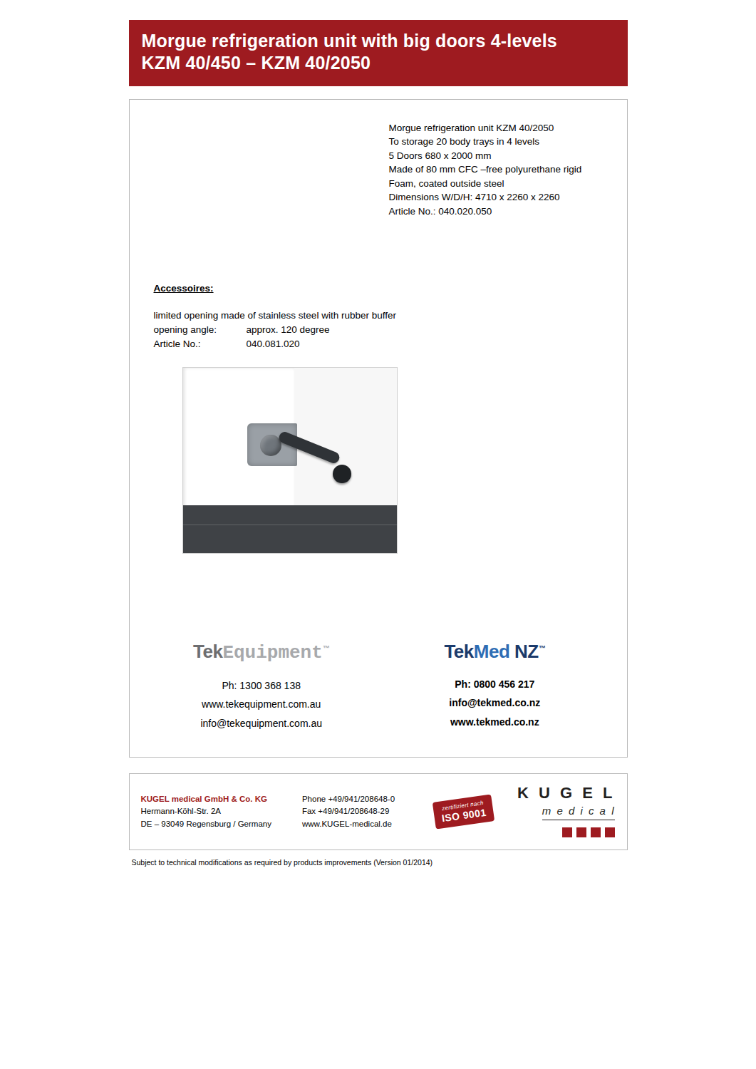Morgue refrigeration unit with big doors 4-levels
KZM 40/450 – KZM 40/2050
Morgue refrigeration unit KZM 40/2050
To storage 20 body trays in 4 levels
5 Doors 680 x 2000 mm
Made of 80 mm CFC –free polyurethane rigid
Foam, coated outside steel
Dimensions W/D/H: 4710 x 2260 x 2260
Article No.: 040.020.050
Accessoires:
limited opening made of stainless steel with rubber buffer opening angle: approx. 120 degree Article No.: 040.081.020
Tek Equipment™
Ph: 1300 368 138
www.tekequipment.com.au
info@tekequipment.com.au
Tek Med NZ™
Ph: 0800 456 217
info@tekmed.co.nz
www.tekmed.co.nz
KUGEL medical GmbH & Co. KG
Hermann-Köhl-Str. 2A
DE – 93049 Regensburg / Germany
Phone +49/941/208648-0
Fax +49/941/208648-29
www.KUGEL-medical.de
zertifiziert nach ISO 9001
K U G E L
m e d i c a l
Subject to technical modifications as required by products improvements (Version 01/2014)